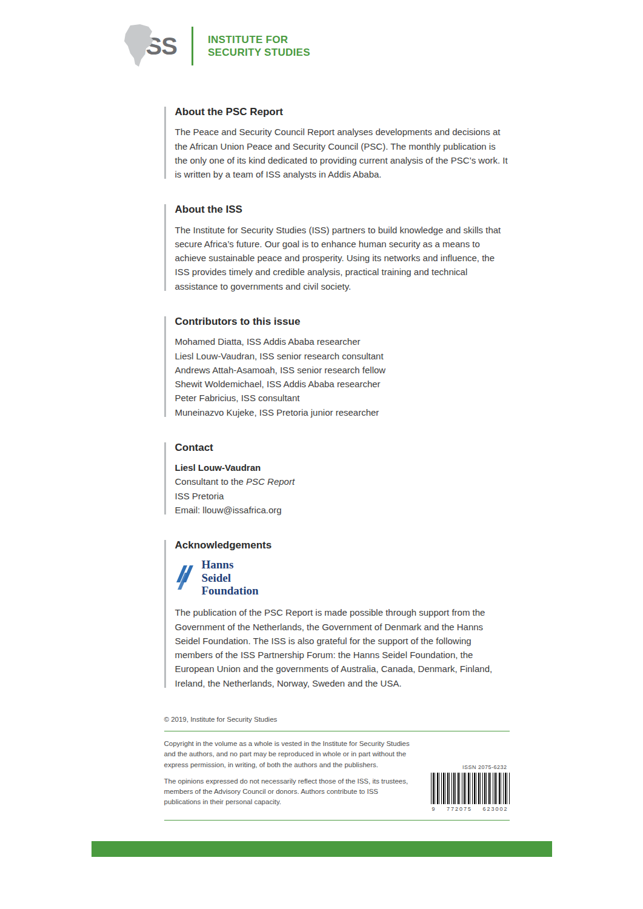ISS
Institute for
Security Studies
About the PSC Report
The Peace and Security Council Report analyses developments and decisions at the African Union Peace and Security Council (PSC). The monthly publication is the only one of its kind dedicated to providing current analysis of the PSC’s work. It is written by a team of ISS analysts in Addis Ababa.
About the ISS
The Institute for Security Studies (ISS) partners to build knowledge and skills that secure Africa’s future. Our goal is to enhance human security as a means to achieve sustainable peace and prosperity. Using its networks and influence, the ISS provides timely and credible analysis, practical training and technical assistance to governments and civil society.
Contributors to this issue
Mohamed Diatta, ISS Addis Ababa researcher
Liesl Louw-Vaudran, ISS senior research consultant
Andrews Attah-Asamoah, ISS senior research fellow
Shewit Woldemichael, ISS Addis Ababa researcher
Peter Fabricius, ISS consultant
Muneinazvo Kujeke, ISS Pretoria junior researcher
Contact
Liesl Louw-Vaudran
Consultant to the PSC Report
ISS Pretoria
Email: llouw@issafrica.org
Acknowledgements
Hanns
Seidel
Foundation
The publication of the PSC Report is made possible through support from the Government of the Netherlands, the Government of Denmark and the Hanns Seidel Foundation. The ISS is also grateful for the support of the following members of the ISS Partnership Forum: the Hanns Seidel Foundation, the European Union and the governments of Australia, Canada, Denmark, Finland, Ireland, the Netherlands, Norway, Sweden and the USA.
© 2019, Institute for Security Studies
Copyright in the volume as a whole is vested in the Institute for Security Studies and the authors, and no part may be reproduced in whole or in part without the express permission, in writing, of both the authors and the publishers.
The opinions expressed do not necessarily reflect those of the ISS, its trustees, members of the Advisory Council or donors. Authors contribute to ISS publications in their personal capacity.
ISSN 2075-6232
9772075623002